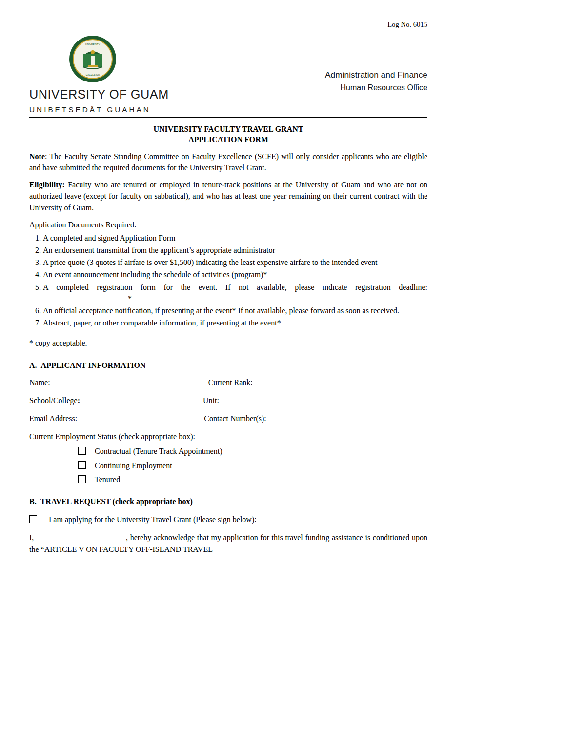Log No. 6015
UNIVERSITY EXCELSIOR
UNIVERSITY OF GUAM
UNIBETSEDÅT GUAHAN
Administration and Finance
Human Resources Office
UNIVERSITY FACULTY TRAVEL GRANT
APPLICATION FORM
Note: The Faculty Senate Standing Committee on Faculty Excellence (SCFE) will only consider applicants who are eligible and have submitted the required documents for the University Travel Grant.
Eligibility: Faculty who are tenured or employed in tenure-track positions at the University of Guam and who are not on authorized leave (except for faculty on sabbatical), and who has at least one year remaining on their current contract with the University of Guam.
Application Documents Required:
A completed and signed Application Form
An endorsement transmittal from the applicant’s appropriate administrator
A price quote (3 quotes if airfare is over $1,500) indicating the least expensive airfare to the intended event
An event announcement including the schedule of activities (program)*
A completed registration form for the event. If not available, please indicate registration deadline: *
An official acceptance notification, if presenting at the event* If not available, please forward as soon as received.
Abstract, paper, or other comparable information, if presenting at the event*
* copy acceptable.
A. APPLICANT INFORMATION
Name: _______________________________________ Current Rank: ______________________
School/College: ______________________________ Unit: _________________________________
Email Address: _______________________________ Contact Number(s): _____________________
Current Employment Status (check appropriate box):
Contractual (Tenure Track Appointment)
Continuing Employment
Tenured
B. TRAVEL REQUEST (check appropriate box)
I am applying for the University Travel Grant (Please sign below):
I, _______________________, hereby acknowledge that my application for this travel funding assistance is conditioned upon the “ARTICLE V ON FACULTY OFF-ISLAND TRAVEL